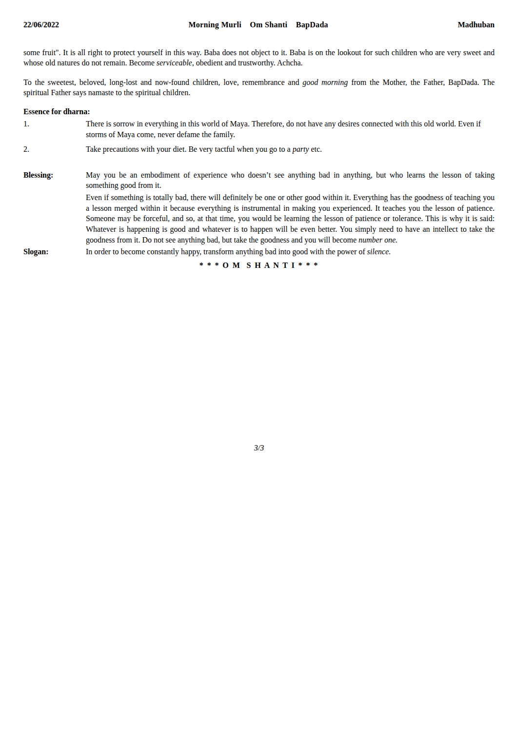22/06/2022 Morning Murli Om Shanti BapDada Madhuban
some fruit". It is all right to protect yourself in this way. Baba does not object to it. Baba is on the lookout for such children who are very sweet and whose old natures do not remain. Become serviceable, obedient and trustworthy. Achcha.
To the sweetest, beloved, long-lost and now-found children, love, remembrance and good morning from the Mother, the Father, BapDada. The spiritual Father says namaste to the spiritual children.
Essence for dharna:
| 1. | There is sorrow in everything in this world of Maya. Therefore, do not have any desires connected with this old world. Even if storms of Maya come, never defame the family. |
| 2. | Take precautions with your diet. Be very tactful when you go to a party etc. |
| Blessing: | May you be an embodiment of experience who doesn’t see anything bad in anything, but who learns the lesson of taking something good from it. |
| | Even if something is totally bad, there will definitely be one or other good within it. Everything has the goodness of teaching you a lesson merged within it because everything is instrumental in making you experienced. It teaches you the lesson of patience. Someone may be forceful, and so, at that time, you would be learning the lesson of patience or tolerance. This is why it is said: Whatever is happening is good and whatever is to happen will be even better. You simply need to have an intellect to take the goodness from it. Do not see anything bad, but take the goodness and you will become number one. |
| Slogan: | In order to become constantly happy, transform anything bad into good with the power of silence . |
* * * O M S H A N T I * * *
3/3